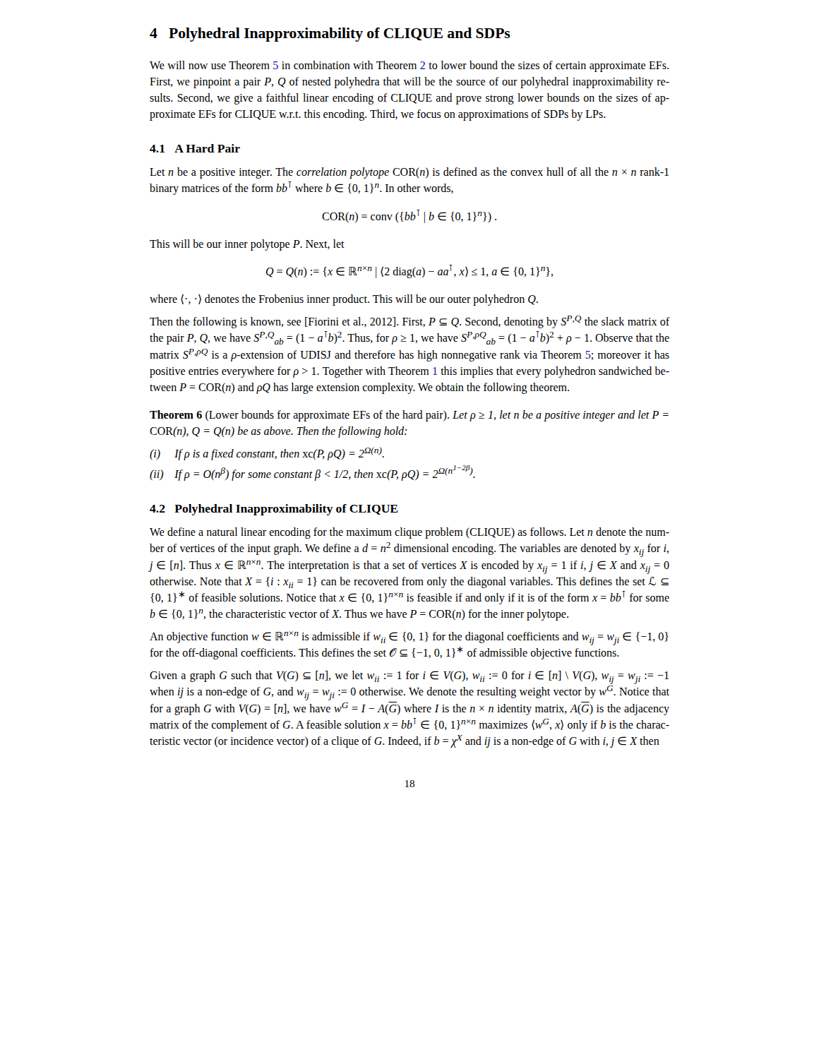4 Polyhedral Inapproximability of CLIQUE and SDPs
We will now use Theorem 5 in combination with Theorem 2 to lower bound the sizes of certain approximate EFs. First, we pinpoint a pair P, Q of nested polyhedra that will be the source of our polyhedral inapproximability results. Second, we give a faithful linear encoding of CLIQUE and prove strong lower bounds on the sizes of approximate EFs for CLIQUE w.r.t. this encoding. Third, we focus on approximations of SDPs by LPs.
4.1 A Hard Pair
Let n be a positive integer. The correlation polytope COR(n) is defined as the convex hull of all the n × n rank-1 binary matrices of the form bb⊺ where b ∈ {0, 1}n. In other words,
COR(n) = conv ({bb⊺ | b ∈ {0, 1}n}) .
This will be our inner polytope P. Next, let
Q = Q(n) := {x ∈ ℝn×n | ⟨2 diag(a) − aa⊺, x⟩ ≤ 1, a ∈ {0, 1}n},
where ⟨·, ·⟩ denotes the Frobenius inner product. This will be our outer polyhedron Q.
Then the following is known, see [Fiorini et al., 2012]. First, P ⊆ Q. Second, denoting by SP,Q the slack matrix of the pair P, Q, we have SP,Qab = (1 − a⊺b)2. Thus, for ρ ≥ 1, we have SP,ρQab = (1 − a⊺b)2 + ρ − 1. Observe that the matrix SP,ρQ is a ρ-extension of UDISJ and therefore has high nonnegative rank via Theorem 5; moreover it has positive entries everywhere for ρ > 1. Together with Theorem 1 this implies that every polyhedron sandwiched between P = COR(n) and ρQ has large extension complexity. We obtain the following theorem.
Theorem 6 (Lower bounds for approximate EFs of the hard pair). Let ρ ≥ 1, let n be a positive integer and let P = COR(n), Q = Q(n) be as above. Then the following hold:
(i) If ρ is a fixed constant, then xc(P, ρQ) = 2Ω(n).
(ii) If ρ = O(nβ) for some constant β < 1/2, then xc(P, ρQ) = 2Ω(n1−2β).
4.2 Polyhedral Inapproximability of CLIQUE
We define a natural linear encoding for the maximum clique problem (CLIQUE) as follows. Let n denote the number of vertices of the input graph. We define a d = n2 dimensional encoding. The variables are denoted by xij for i, j ∈ [n]. Thus x ∈ ℝn×n. The interpretation is that a set of vertices X is encoded by xij = 1 if i, j ∈ X and xij = 0 otherwise. Note that X = {i : xii = 1} can be recovered from only the diagonal variables. This defines the set ℒ ⊆ {0, 1}∗ of feasible solutions. Notice that x ∈ {0, 1}n×n is feasible if and only if it is of the form x = bb⊺ for some b ∈ {0, 1}n, the characteristic vector of X. Thus we have P = COR(n) for the inner polytope.
An objective function w ∈ ℝn×n is admissible if wii ∈ {0, 1} for the diagonal coefficients and wij = wji ∈ {−1, 0} for the off-diagonal coefficients. This defines the set 𝒪 ⊆ {−1, 0, 1}∗ of admissible objective functions.
Given a graph G such that V(G) ⊆ [n], we let wii := 1 for i ∈ V(G), wii := 0 for i ∈ [n] \ V(G), wij = wji := −1 when ij is a non-edge of G, and wij = wji := 0 otherwise. We denote the resulting weight vector by wG. Notice that for a graph G with V(G) = [n], we have wG = I − A(G) where I is the n × n identity matrix, A(G) is the adjacency matrix of the complement of G. A feasible solution x = bb⊺ ∈ {0, 1}n×n maximizes ⟨wG, x⟩ only if b is the characteristic vector (or incidence vector) of a clique of G. Indeed, if b = χX and ij is a non-edge of G with i, j ∈ X then
18